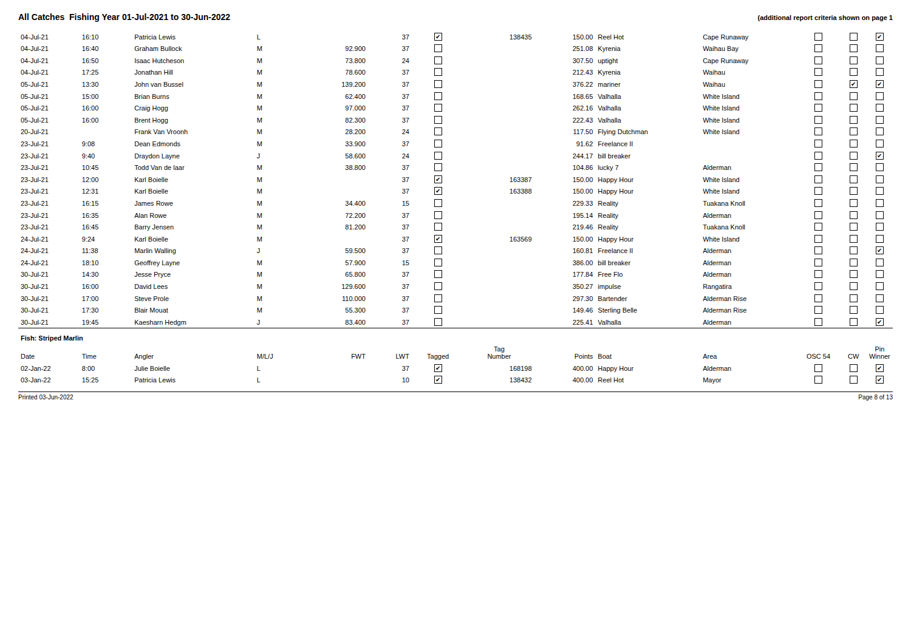All Catches Fishing Year 01-Jul-2021 to 30-Jun-2022
(additional report criteria shown on page 1
| 04-Jul-21 | 16:10 | Patricia Lewis | L | | 37 | ✔ | 138435 | 150.00 | Reel Hot | Cape Runaway | | | ✔ |
| 04-Jul-21 | 16:40 | Graham Bullock | M | 92.900 | 37 | | | 251.08 | Kyrenia | Waihau Bay | | | |
| 04-Jul-21 | 16:50 | Isaac Hutcheson | M | 73.800 | 24 | | | 307.50 | uptight | Cape Runaway | | | |
| 04-Jul-21 | 17:25 | Jonathan Hill | M | 78.600 | 37 | | | 212.43 | Kyrenia | Waihau | | | |
| 05-Jul-21 | 13:30 | John van Bussel | M | 139.200 | 37 | | | 376.22 | mariner | Waihau | | ✔ | ✔ |
| 05-Jul-21 | 15:00 | Brian Burns | M | 62.400 | 37 | | | 168.65 | Valhalla | White Island | | | |
| 05-Jul-21 | 16:00 | Craig Hogg | M | 97.000 | 37 | | | 262.16 | Valhalla | White Island | | | |
| 05-Jul-21 | 16:00 | Brent Hogg | M | 82.300 | 37 | | | 222.43 | Valhalla | White Island | | | |
| 20-Jul-21 | | Frank Van Vroonh | M | 28.200 | 24 | | | 117.50 | Flying Dutchman | White Island | | | |
| 23-Jul-21 | 9:08 | Dean Edmonds | M | 33.900 | 37 | | | 91.62 | Freelance II | | | | |
| 23-Jul-21 | 9:40 | Draydon Layne | J | 58.600 | 24 | | | 244.17 | bill breaker | | | | ✔ |
| 23-Jul-21 | 10:45 | Todd Van de laar | M | 38.800 | 37 | | | 104.86 | lucky 7 | Alderman | | | |
| 23-Jul-21 | 12:00 | Karl Boielle | M | | 37 | ✔ | 163387 | 150.00 | Happy Hour | White Island | | | |
| 23-Jul-21 | 12:31 | Karl Boielle | M | | 37 | ✔ | 163388 | 150.00 | Happy Hour | White Island | | | |
| 23-Jul-21 | 16:15 | James Rowe | M | 34.400 | 15 | | | 229.33 | Reality | Tuakana Knoll | | | |
| 23-Jul-21 | 16:35 | Alan Rowe | M | 72.200 | 37 | | | 195.14 | Reality | Alderman | | | |
| 23-Jul-21 | 16:45 | Barry Jensen | M | 81.200 | 37 | | | 219.46 | Reality | Tuakana Knoll | | | |
| 24-Jul-21 | 9:24 | Karl Boielle | M | | 37 | ✔ | 163569 | 150.00 | Happy Hour | White Island | | | |
| 24-Jul-21 | 11:38 | Marlin Walling | J | 59.500 | 37 | | | 160.81 | Freelance II | Alderman | | | ✔ |
| 24-Jul-21 | 18:10 | Geoffrey Layne | M | 57.900 | 15 | | | 386.00 | bill breaker | Alderman | | | |
| 30-Jul-21 | 14:30 | Jesse Pryce | M | 65.800 | 37 | | | 177.84 | Free Flo | Alderman | | | |
| 30-Jul-21 | 16:00 | David Lees | M | 129.600 | 37 | | | 350.27 | impulse | Rangatira | | | |
| 30-Jul-21 | 17:00 | Steve Prole | M | 110.000 | 37 | | | 297.30 | Bartender | Alderman Rise | | | |
| 30-Jul-21 | 17:30 | Blair Mouat | M | 55.300 | 37 | | | 149.46 | Sterling Belle | Alderman Rise | | | |
| 30-Jul-21 | 19:45 | Kaesharn Hedgm | J | 83.400 | 37 | | | 225.41 | Valhalla | Alderman | | | ✔ |
| Fish: Striped Marlin | |
| Date | Time | Angler | M/L/J | FWT | LWT | Tagged | Tag Number | Points | Boat | Area | OSC 54 | CW | Pin Winner |
| 02-Jan-22 | 8:00 | Julie Boielle | L | | 37 | ✔ | 168198 | 400.00 | Happy Hour | Alderman | | | ✔ |
| 03-Jan-22 | 15:25 | Patricia Lewis | L | | 10 | ✔ | 138432 | 400.00 | Reel Hot | Mayor | | | ✔ |
Printed 03-Jun-2022
Page 8 of 13